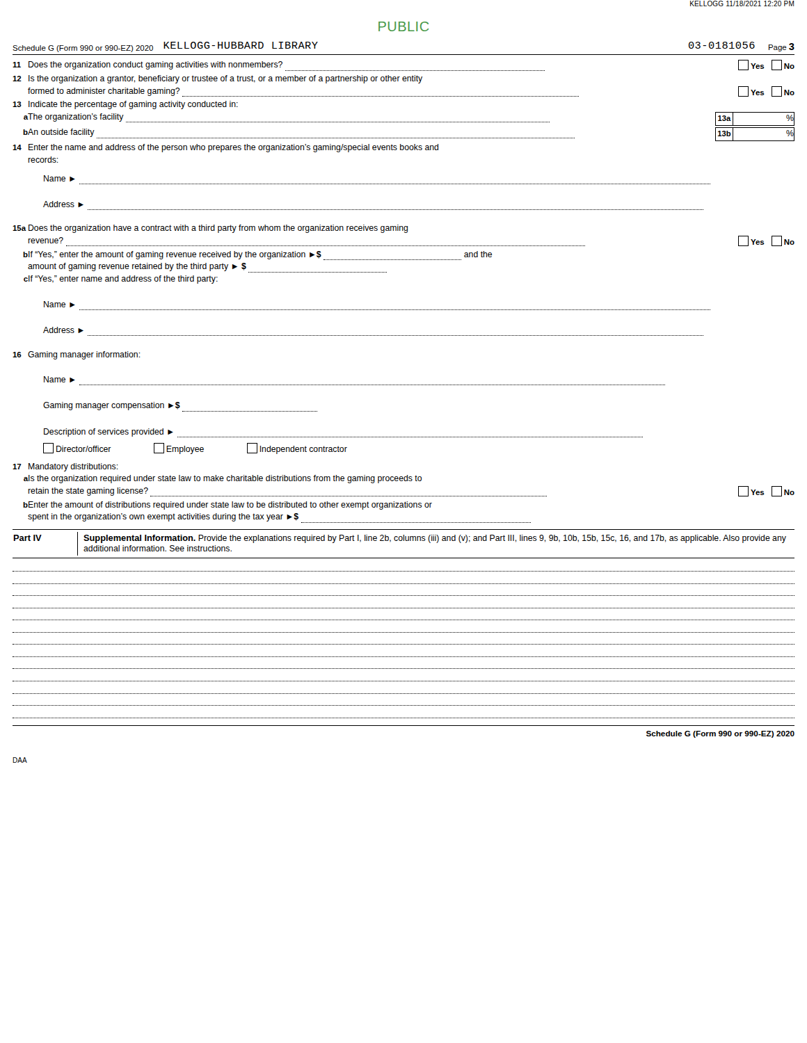KELLOGG 11/18/2021 12:20 PM
PUBLIC
Schedule G (Form 990 or 990-EZ) 2020
KELLOGG-HUBBARD LIBRARY
03-0181056
Page 3
| 11 | Does the organization conduct gaming activities with nonmembers? | Yes No |
| 12 | Is the organization a grantor, beneficiary or trustee of a trust, or a member of a partnership or other entity | |
| | formed to administer charitable gaming? | Yes No |
| 13 | Indicate the percentage of gaming activity conducted in: |
| a | The organization’s facility | / 13a / % / |
| b | An outside facility | / 13b / % / |
| 14 | Enter the name and address of the person who prepares the organization’s gaming/special events books and |
| | records: |
Name ►
Address ►
| 15a | Does the organization have a contract with a third party from whom the organization receives gaming | |
| | revenue? | Yes No |
| b | If “Yes,” enter the amount of gaming revenue received by the organization ► $ and the |
| | amount of gaming revenue retained by the third party ► $ |
| c | If “Yes,” enter name and address of the third party: |
Name ►
Address ►
| 16 | Gaming manager information: |
Name ►
Gaming manager compensation ►$
Description of services provided ►
Director/officer Employee Independent contractor
| 17 | Mandatory distributions: |
| a | Is the organization required under state law to make charitable distributions from the gaming proceeds to | |
| | retain the state gaming license? | Yes No |
| b | Enter the amount of distributions required under state law to be distributed to other exempt organizations or |
| | spent in the organization’s own exempt activities during the tax year ► $ |
| Part IV | Supplemental Information. Provide the explanations required by Part I, line 2b, columns (iii) and (v); and Part III, lines 9, 9b, 10b, 15b, 15c, 16, and 17b, as applicable. Also provide any additional information. See instructions. |
Schedule G (Form 990 or 990-EZ) 2020
DAA